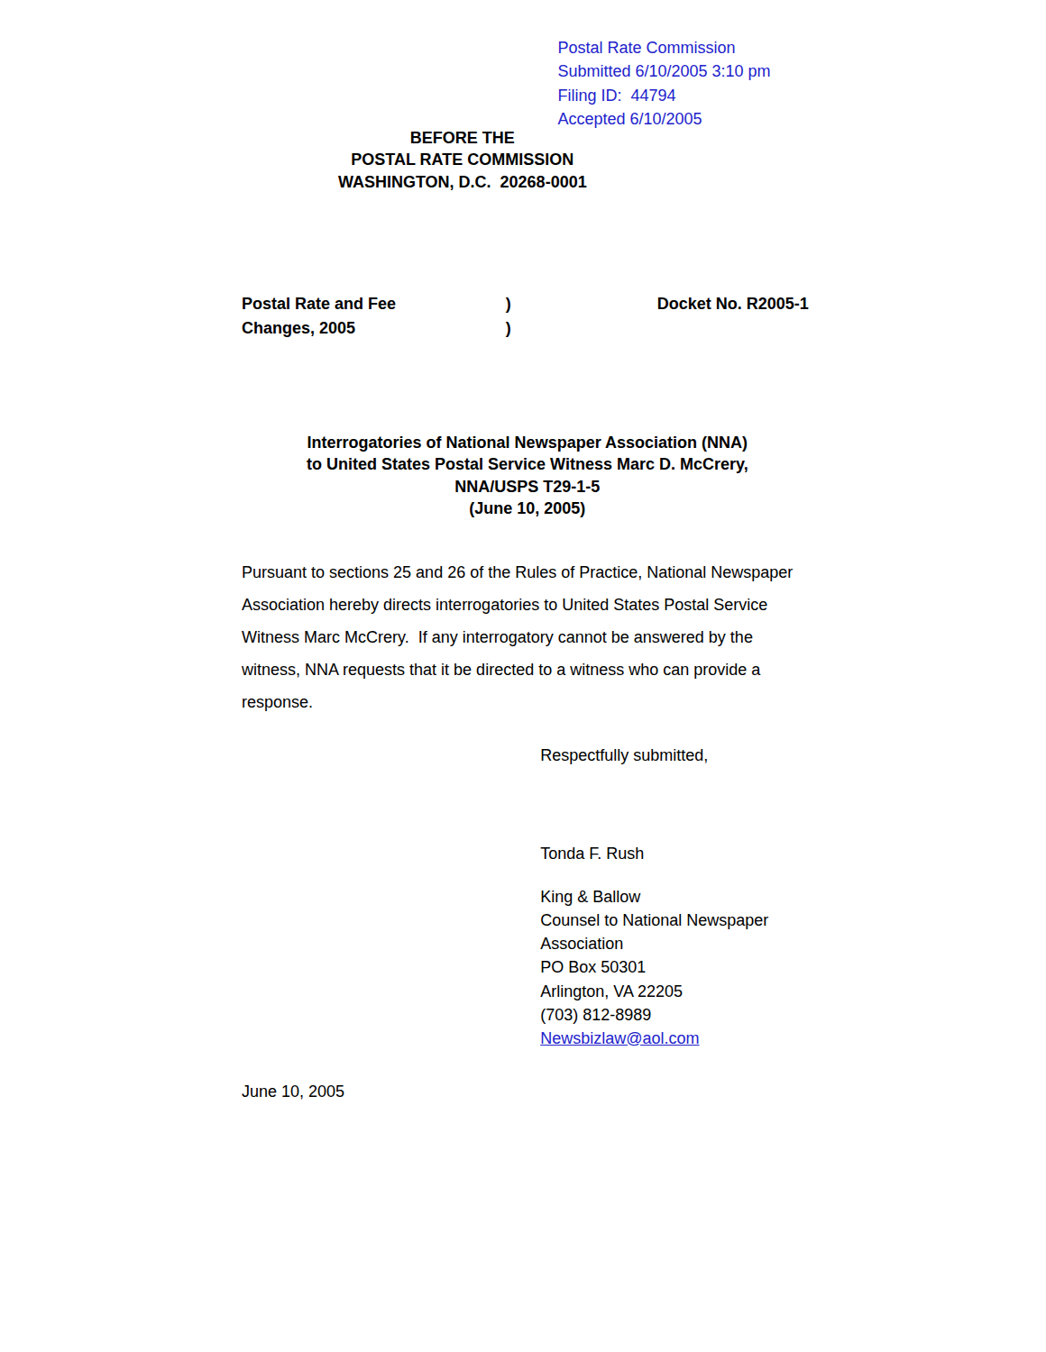Postal Rate Commission
Submitted 6/10/2005 3:10 pm
Filing ID: 44794
Accepted 6/10/2005
BEFORE THE
POSTAL RATE COMMISSION
WASHINGTON, D.C. 20268-0001
Postal Rate and Fee
Changes, 2005
)
)
Docket No. R2005-1
Interrogatories of National Newspaper Association (NNA)
to United States Postal Service Witness Marc D. McCrery,
NNA/USPS T29-1-5
(June 10, 2005)
Pursuant to sections 25 and 26 of the Rules of Practice, National Newspaper Association hereby directs interrogatories to United States Postal Service Witness Marc McCrery. If any interrogatory cannot be answered by the witness, NNA requests that it be directed to a witness who can provide a response.
Respectfully submitted,
Tonda F. Rush
King & Ballow
Counsel to National Newspaper
Association
PO Box 50301
Arlington, VA 22205
(703) 812-8989
Newsbizlaw@aol.com
June 10, 2005